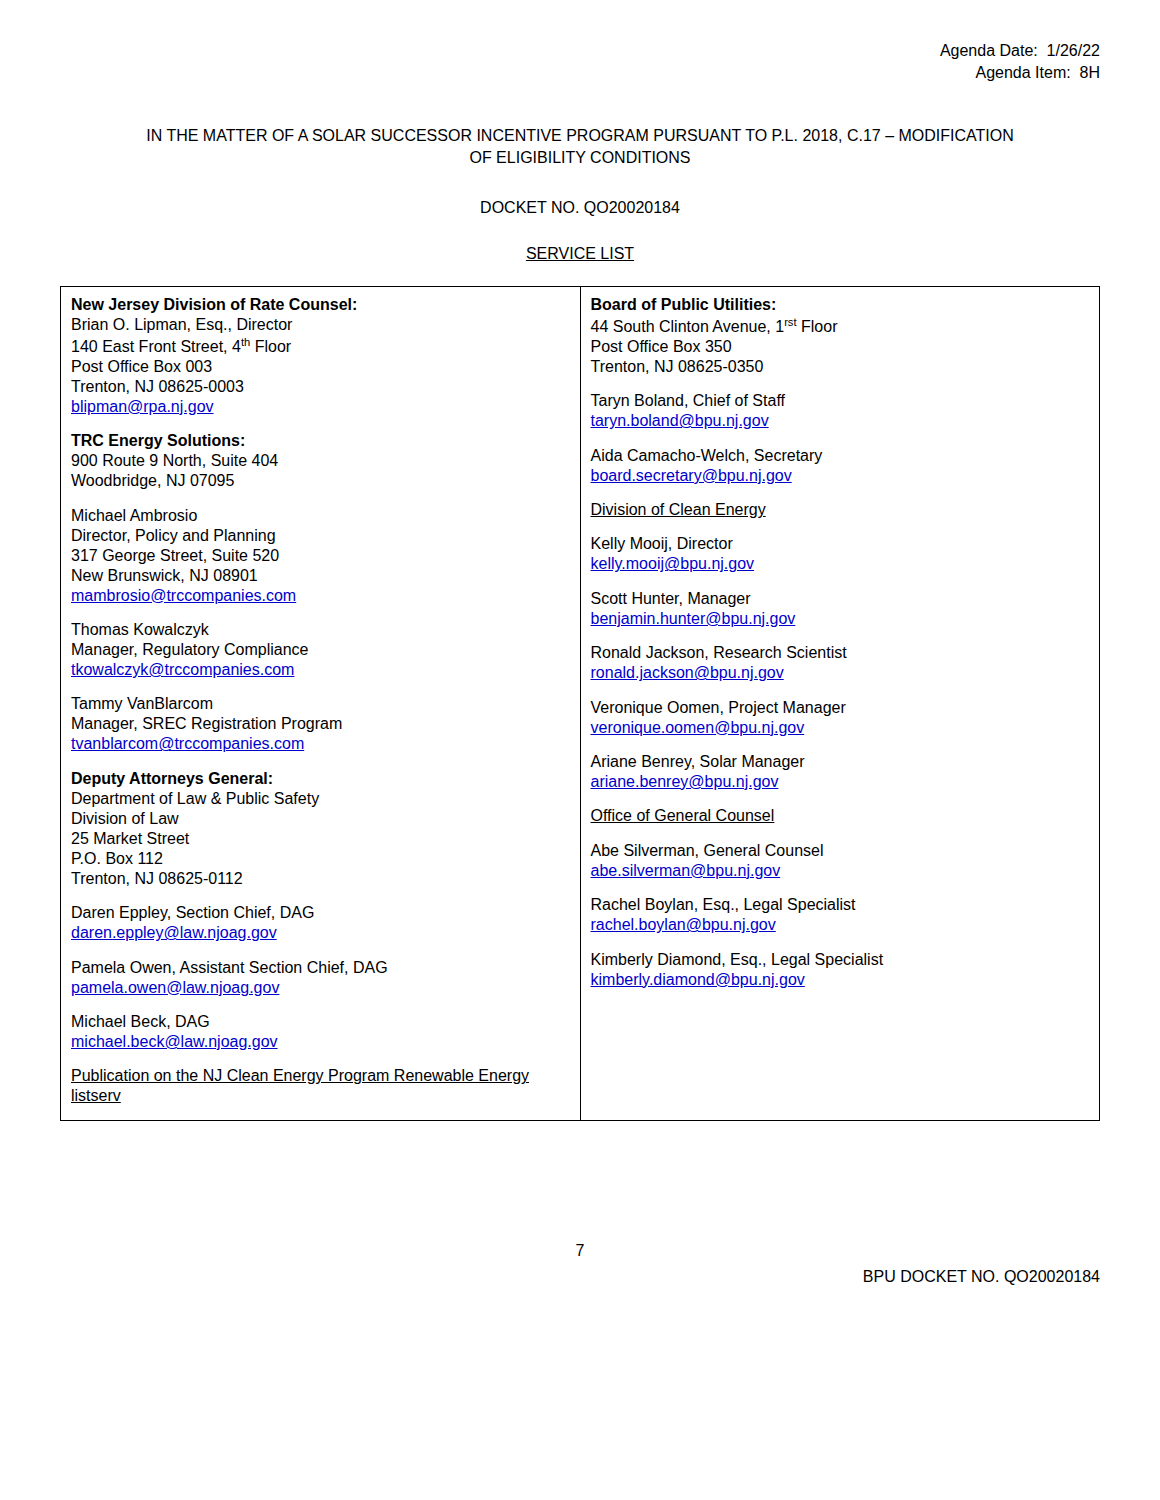Agenda Date: 1/26/22
Agenda Item: 8H
IN THE MATTER OF A SOLAR SUCCESSOR INCENTIVE PROGRAM PURSUANT TO P.L. 2018, C.17 – MODIFICATION OF ELIGIBILITY CONDITIONS
DOCKET NO. QO20020184
SERVICE LIST
| New Jersey Division of Rate Counsel: Brian O. Lipman, Esq., Director 140 East Front Street, 4 th Floor Post Office Box 003 Trenton, NJ 08625-0003 blipman@rpa.nj.gov TRC Energy Solutions: 900 Route 9 North, Suite 404 Woodbridge, NJ 07095 Michael Ambrosio Director, Policy and Planning 317 George Street, Suite 520 New Brunswick, NJ 08901 mambrosio@trccompanies.com Thomas Kowalczyk Manager, Regulatory Compliance tkowalczyk@trccompanies.com Tammy VanBlarcom Manager, SREC Registration Program tvanblarcom@trccompanies.com Deputy Attorneys General: Department of Law & Public Safety Division of Law 25 Market Street P.O. Box 112 Trenton, NJ 08625-0112 Daren Eppley, Section Chief, DAG daren.eppley@law.njoag.gov Pamela Owen, Assistant Section Chief, DAG pamela.owen@law.njoag.gov Michael Beck, DAG michael.beck@law.njoag.gov Publication on the NJ Clean Energy Program Renewable Energy listserv | Board of Public Utilities: 44 South Clinton Avenue, 1 rst Floor Post Office Box 350 Trenton, NJ 08625-0350 Taryn Boland, Chief of Staff taryn.boland@bpu.nj.gov Aida Camacho-Welch, Secretary board.secretary@bpu.nj.gov Division of Clean Energy Kelly Mooij, Director kelly.mooij@bpu.nj.gov Scott Hunter, Manager benjamin.hunter@bpu.nj.gov Ronald Jackson, Research Scientist ronald.jackson@bpu.nj.gov Veronique Oomen, Project Manager veronique.oomen@bpu.nj.gov Ariane Benrey, Solar Manager ariane.benrey@bpu.nj.gov Office of General Counsel Abe Silverman, General Counsel abe.silverman@bpu.nj.gov Rachel Boylan, Esq., Legal Specialist rachel.boylan@bpu.nj.gov Kimberly Diamond, Esq., Legal Specialist kimberly.diamond@bpu.nj.gov |
7
BPU DOCKET NO. QO20020184